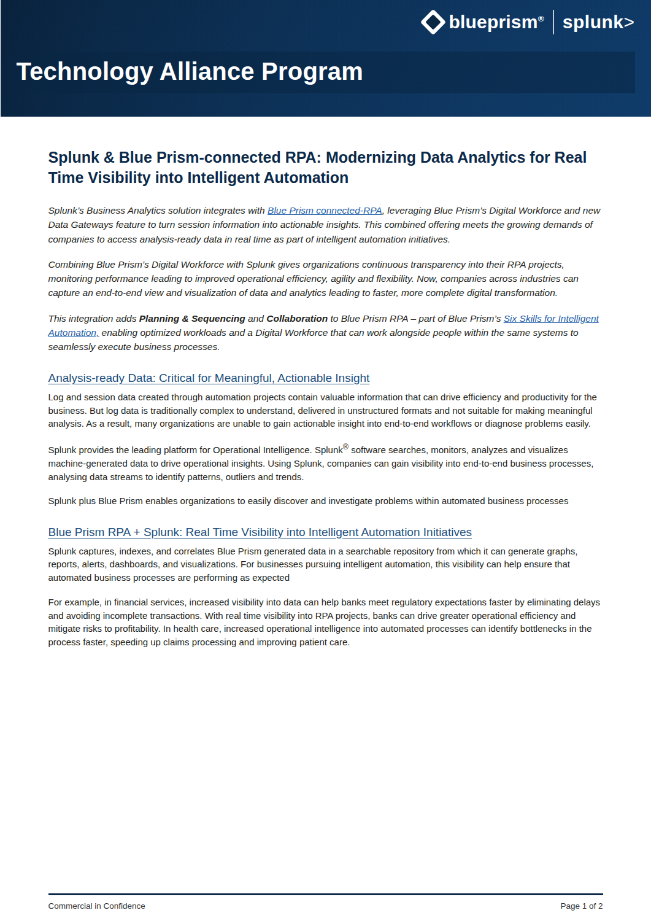blueprism® splunk>
Technology Alliance Program
Splunk & Blue Prism-connected RPA: Modernizing Data Analytics for Real Time Visibility into Intelligent Automation
Splunk’s Business Analytics solution integrates with Blue Prism connected-RPA, leveraging Blue Prism’s Digital Workforce and new Data Gateways feature to turn session information into actionable insights. This combined offering meets the growing demands of companies to access analysis-ready data in real time as part of intelligent automation initiatives.
Combining Blue Prism’s Digital Workforce with Splunk gives organizations continuous transparency into their RPA projects, monitoring performance leading to improved operational efficiency, agility and flexibility. Now, companies across industries can capture an end-to-end view and visualization of data and analytics leading to faster, more complete digital transformation.
This integration adds Planning & Sequencing and Collaboration to Blue Prism RPA – part of Blue Prism’s Six Skills for Intelligent Automation, enabling optimized workloads and a Digital Workforce that can work alongside people within the same systems to seamlessly execute business processes.
Analysis-ready Data: Critical for Meaningful, Actionable Insight
Log and session data created through automation projects contain valuable information that can drive efficiency and productivity for the business. But log data is traditionally complex to understand, delivered in unstructured formats and not suitable for making meaningful analysis. As a result, many organizations are unable to gain actionable insight into end-to-end workflows or diagnose problems easily.
Splunk provides the leading platform for Operational Intelligence. Splunk® software searches, monitors, analyzes and visualizes machine-generated data to drive operational insights. Using Splunk, companies can gain visibility into end-to-end business processes, analysing data streams to identify patterns, outliers and trends.
Splunk plus Blue Prism enables organizations to easily discover and investigate problems within automated business processes
Blue Prism RPA + Splunk: Real Time Visibility into Intelligent Automation Initiatives
Splunk captures, indexes, and correlates Blue Prism generated data in a searchable repository from which it can generate graphs, reports, alerts, dashboards, and visualizations. For businesses pursuing intelligent automation, this visibility can help ensure that automated business processes are performing as expected
For example, in financial services, increased visibility into data can help banks meet regulatory expectations faster by eliminating delays and avoiding incomplete transactions. With real time visibility into RPA projects, banks can drive greater operational efficiency and mitigate risks to profitability. In health care, increased operational intelligence into automated processes can identify bottlenecks in the process faster, speeding up claims processing and improving patient care.
Commercial in Confidence Page 1 of 2